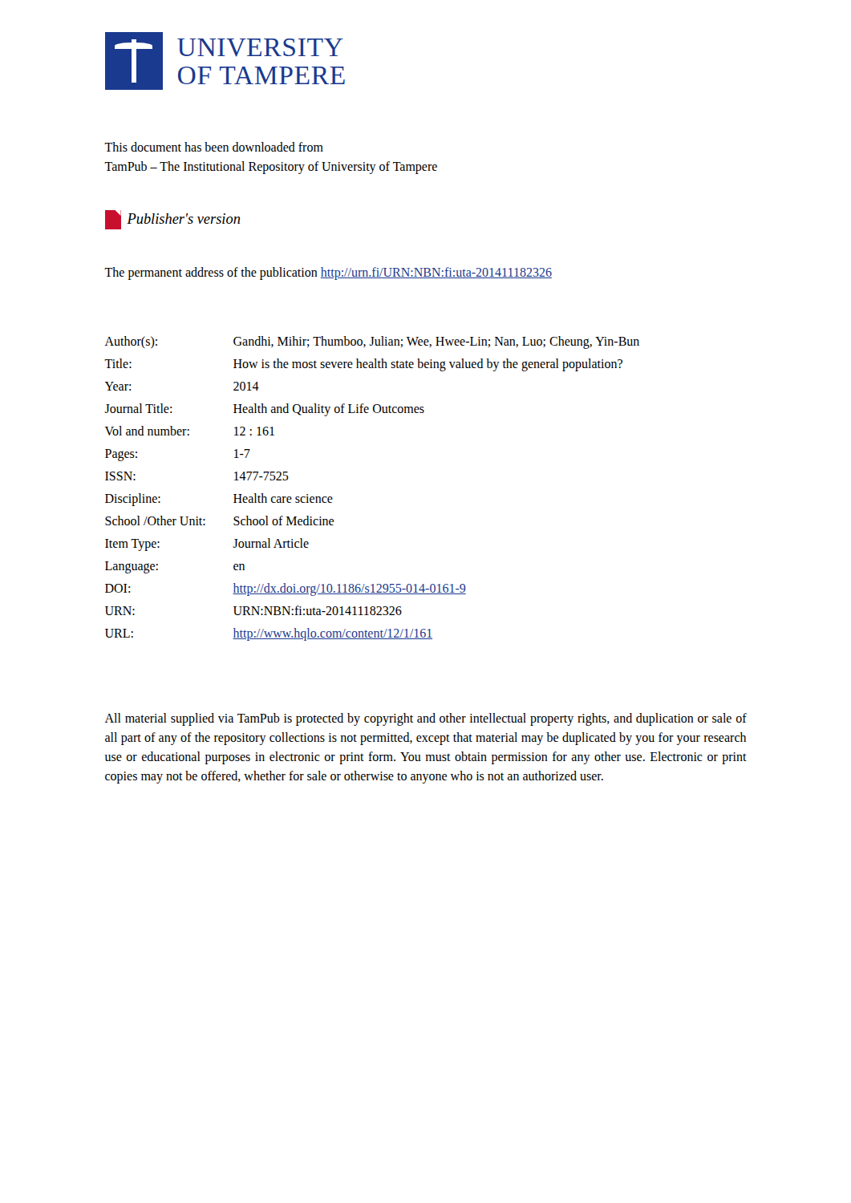UNIVERSITY
OF TAMPERE
This document has been downloaded from
TamPub – The Institutional Repository of University of Tampere
Publisher's version
The permanent address of the publication http://urn.fi/URN:NBN:fi:uta-201411182326
| Author(s): | Gandhi, Mihir; Thumboo, Julian; Wee, Hwee-Lin; Nan, Luo; Cheung, Yin-Bun |
| Title: | How is the most severe health state being valued by the general population? |
| Year: | 2014 |
| Journal Title: | Health and Quality of Life Outcomes |
| Vol and number: | 12 : 161 |
| Pages: | 1-7 |
| ISSN: | 1477-7525 |
| Discipline: | Health care science |
| School /Other Unit: | School of Medicine |
| Item Type: | Journal Article |
| Language: | en |
| DOI: | http://dx.doi.org/10.1186/s12955-014-0161-9 |
| URN: | URN:NBN:fi:uta-201411182326 |
| URL: | http://www.hqlo.com/content/12/1/161 |
All material supplied via TamPub is protected by copyright and other intellectual property rights, and duplication or sale of all part of any of the repository collections is not permitted, except that material may be duplicated by you for your research use or educational purposes in electronic or print form. You must obtain permission for any other use. Electronic or print copies may not be offered, whether for sale or otherwise to anyone who is not an authorized user.